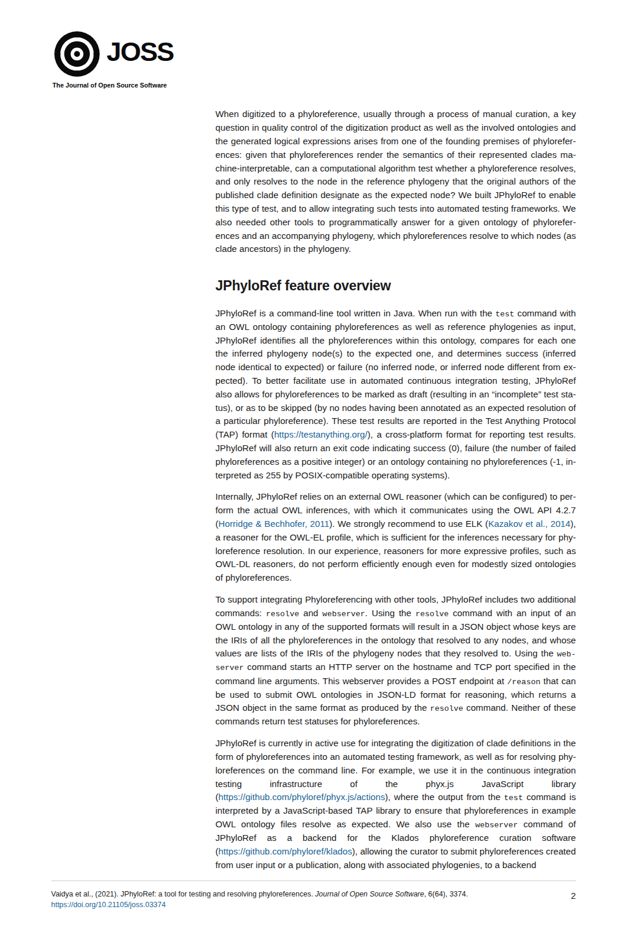The Journal of Open Source Software JOSS The Journal of Open Source Software
When digitized to a phyloreference, usually through a process of manual curation, a key question in quality control of the digitization product as well as the involved ontologies and the generated logical expressions arises from one of the founding premises of phyloreferences: given that phyloreferences render the semantics of their represented clades machine-interpretable, can a computational algorithm test whether a phyloreference resolves, and only resolves to the node in the reference phylogeny that the original authors of the published clade definition designate as the expected node? We built JPhyloRef to enable this type of test, and to allow integrating such tests into automated testing frameworks. We also needed other tools to programmatically answer for a given ontology of phyloreferences and an accompanying phylogeny, which phyloreferences resolve to which nodes (as clade ancestors) in the phylogeny.
JPhyloRef feature overview
JPhyloRef is a command-line tool written in Java. When run with the test command with an OWL ontology containing phyloreferences as well as reference phylogenies as input, JPhyloRef identifies all the phyloreferences within this ontology, compares for each one the inferred phylogeny node(s) to the expected one, and determines success (inferred node identical to expected) or failure (no inferred node, or inferred node different from expected). To better facilitate use in automated continuous integration testing, JPhyloRef also allows for phyloreferences to be marked as draft (resulting in an “incomplete” test status), or as to be skipped (by no nodes having been annotated as an expected resolution of a particular phyloreference). These test results are reported in the Test Anything Protocol (TAP) format (https://testanything.org/), a cross-platform format for reporting test results. JPhyloRef will also return an exit code indicating success (0), failure (the number of failed phyloreferences as a positive integer) or an ontology containing no phyloreferences (-1, interpreted as 255 by POSIX-compatible operating systems).
Internally, JPhyloRef relies on an external OWL reasoner (which can be configured) to perform the actual OWL inferences, with which it communicates using the OWL API 4.2.7 (Horridge & Bechhofer, 2011). We strongly recommend to use ELK (Kazakov et al., 2014), a reasoner for the OWL-EL profile, which is sufficient for the inferences necessary for phyloreference resolution. In our experience, reasoners for more expressive profiles, such as OWL-DL reasoners, do not perform efficiently enough even for modestly sized ontologies of phyloreferences.
To support integrating Phyloreferencing with other tools, JPhyloRef includes two additional commands: resolve and webserver. Using the resolve command with an input of an OWL ontology in any of the supported formats will result in a JSON object whose keys are the IRIs of all the phyloreferences in the ontology that resolved to any nodes, and whose values are lists of the IRIs of the phylogeny nodes that they resolved to. Using the webserver command starts an HTTP server on the hostname and TCP port specified in the command line arguments. This webserver provides a POST endpoint at /reason that can be used to submit OWL ontologies in JSON-LD format for reasoning, which returns a JSON object in the same format as produced by the resolve command. Neither of these commands return test statuses for phyloreferences.
JPhyloRef is currently in active use for integrating the digitization of clade definitions in the form of phyloreferences into an automated testing framework, as well as for resolving phyloreferences on the command line. For example, we use it in the continuous integration testing infrastructure of the phyx.js JavaScript library (https://github.com/phyloref/phyx.js/actions), where the output from the test command is interpreted by a JavaScript-based TAP library to ensure that phyloreferences in example OWL ontology files resolve as expected. We also use the webserver command of JPhyloRef as a backend for the Klados phyloreference curation software (https://github.com/phyloref/klados), allowing the curator to submit phyloreferences created from user input or a publication, along with associated phylogenies, to a backend
Vaidya et al., (2021). JPhyloRef: a tool for testing and resolving phyloreferences. Journal of Open Source Software, 6(64), 3374. https://doi.org/10.21105/joss.03374
2